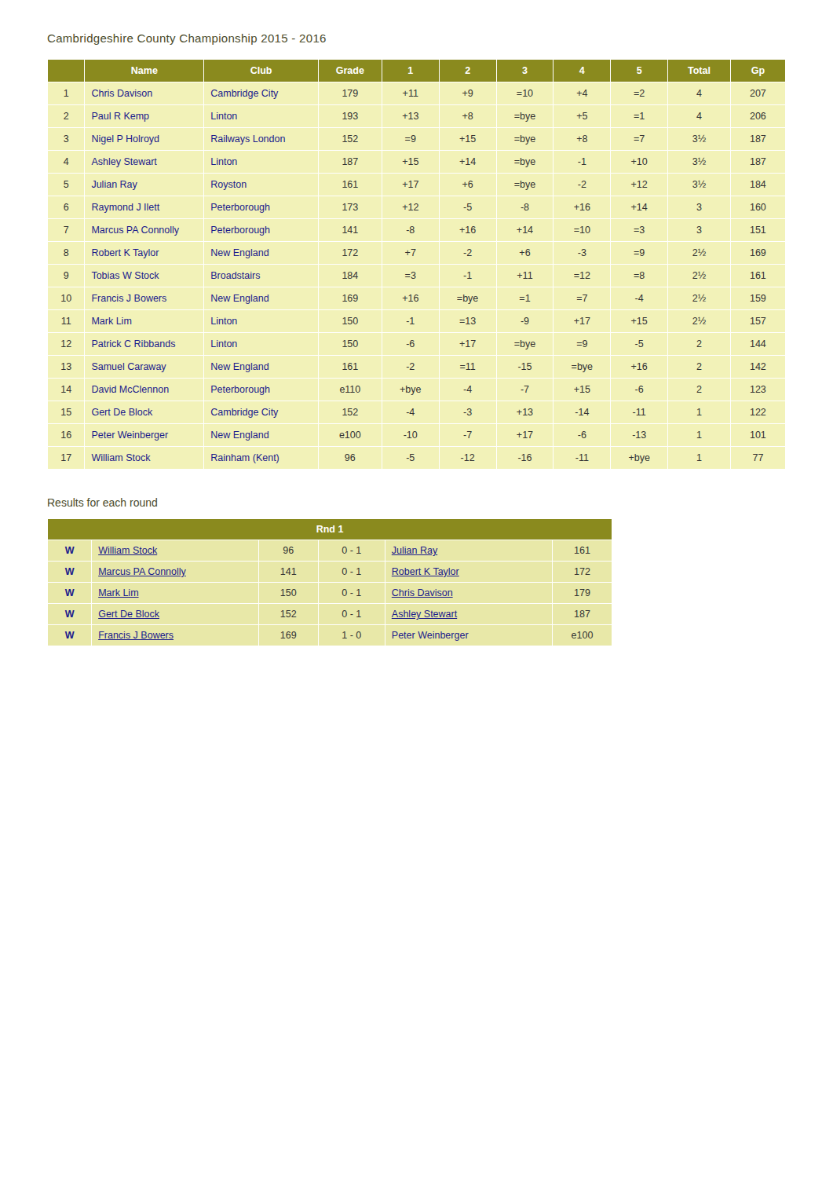Cambridgeshire County Championship 2015 - 2016
| | Name | Club | Grade | 1 | 2 | 3 | 4 | 5 | Total | Gp |
| --- | --- | --- | --- | --- | --- | --- | --- | --- | --- | --- |
| 1 | Chris Davison | Cambridge City | 179 | +11 | +9 | =10 | +4 | =2 | 4 | 207 |
| 2 | Paul R Kemp | Linton | 193 | +13 | +8 | =bye | +5 | =1 | 4 | 206 |
| 3 | Nigel P Holroyd | Railways London | 152 | =9 | +15 | =bye | +8 | =7 | 3½ | 187 |
| 4 | Ashley Stewart | Linton | 187 | +15 | +14 | =bye | -1 | +10 | 3½ | 187 |
| 5 | Julian Ray | Royston | 161 | +17 | +6 | =bye | -2 | +12 | 3½ | 184 |
| 6 | Raymond J Ilett | Peterborough | 173 | +12 | -5 | -8 | +16 | +14 | 3 | 160 |
| 7 | Marcus PA Connolly | Peterborough | 141 | -8 | +16 | +14 | =10 | =3 | 3 | 151 |
| 8 | Robert K Taylor | New England | 172 | +7 | -2 | +6 | -3 | =9 | 2½ | 169 |
| 9 | Tobias W Stock | Broadstairs | 184 | =3 | -1 | +11 | =12 | =8 | 2½ | 161 |
| 10 | Francis J Bowers | New England | 169 | +16 | =bye | =1 | =7 | -4 | 2½ | 159 |
| 11 | Mark Lim | Linton | 150 | -1 | =13 | -9 | +17 | +15 | 2½ | 157 |
| 12 | Patrick C Ribbands | Linton | 150 | -6 | +17 | =bye | =9 | -5 | 2 | 144 |
| 13 | Samuel Caraway | New England | 161 | -2 | =11 | -15 | =bye | +16 | 2 | 142 |
| 14 | David McClennon | Peterborough | e110 | +bye | -4 | -7 | +15 | -6 | 2 | 123 |
| 15 | Gert De Block | Cambridge City | 152 | -4 | -3 | +13 | -14 | -11 | 1 | 122 |
| 16 | Peter Weinberger | New England | e100 | -10 | -7 | +17 | -6 | -13 | 1 | 101 |
| 17 | William Stock | Rainham (Kent) | 96 | -5 | -12 | -16 | -11 | +bye | 1 | 77 |
Results for each round
| Rnd 1 |
| --- |
| W | William Stock | 96 | 0 - 1 | Julian Ray | 161 |
| W | Marcus PA Connolly | 141 | 0 - 1 | Robert K Taylor | 172 |
| W | Mark Lim | 150 | 0 - 1 | Chris Davison | 179 |
| W | Gert De Block | 152 | 0 - 1 | Ashley Stewart | 187 |
| W | Francis J Bowers | 169 | 1 - 0 | Peter Weinberger | e100 |